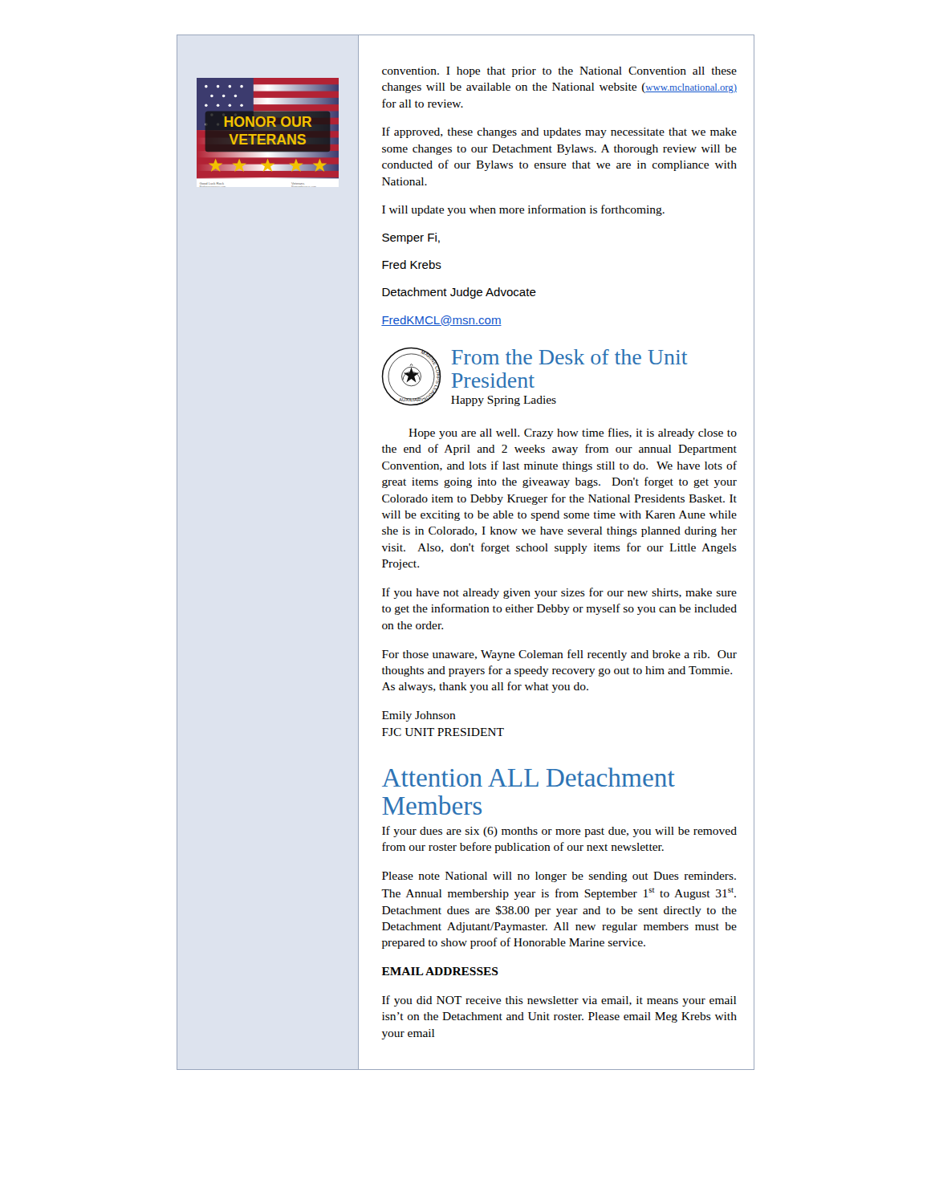convention. I hope that prior to the National Convention all these changes will be available on the National website (www.mclnational.org) for all to review.
If approved, these changes and updates may necessitate that we make some changes to our Detachment Bylaws. A thorough review will be conducted of our Bylaws to ensure that we are in compliance with National.
I will update you when more information is forthcoming.
Semper Fi,
Fred Krebs
Detachment Judge Advocate
FredKMCL@msn.com
From the Desk of the Unit President
Happy Spring Ladies
Hope you are all well. Crazy how time flies, it is already close to the end of April and 2 weeks away from our annual Department Convention, and lots if last minute things still to do. We have lots of great items going into the giveaway bags. Don't forget to get your Colorado item to Debby Krueger for the National Presidents Basket. It will be exciting to be able to spend some time with Karen Aune while she is in Colorado, I know we have several things planned during her visit. Also, don't forget school supply items for our Little Angels Project.
If you have not already given your sizes for our new shirts, make sure to get the information to either Debby or myself so you can be included on the order.
For those unaware, Wayne Coleman fell recently and broke a rib. Our thoughts and prayers for a speedy recovery go out to him and Tommie.
As always, thank you all for what you do.
Emily Johnson
FJC UNIT PRESIDENT
Attention ALL Detachment Members
If your dues are six (6) months or more past due, you will be removed from our roster before publication of our next newsletter.
Please note National will no longer be sending out Dues reminders. The Annual membership year is from September 1st to August 31st. Detachment dues are $38.00 per year and to be sent directly to the Detachment Adjutant/Paymaster. All new regular members must be prepared to show proof of Honorable Marine service.
EMAIL ADDRESSES
If you did NOT receive this newsletter via email, it means your email isn’t on the Detachment and Unit roster. Please email Meg Krebs with your email